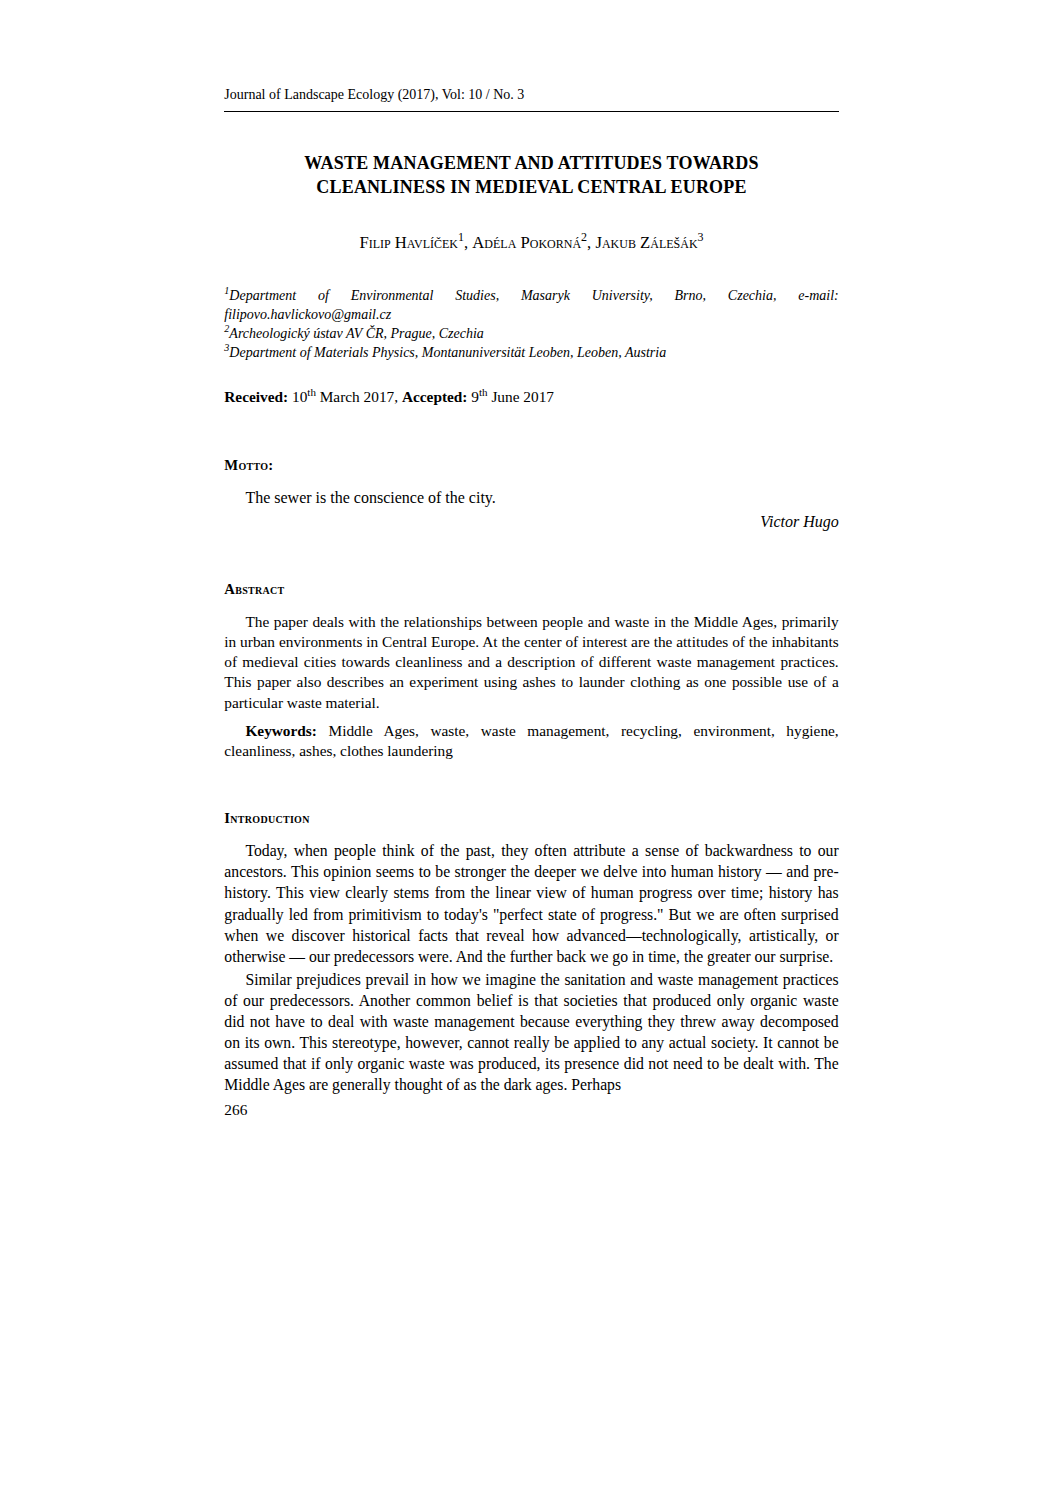Journal of Landscape Ecology (2017), Vol: 10 / No. 3
WASTE MANAGEMENT AND ATTITUDES TOWARDS
CLEANLINESS IN MEDIEVAL CENTRAL EUROPE
Filip Havlíček1, Adéla Pokorná2, Jakub Zálešák3
1Department of Environmental Studies, Masaryk University, Brno, Czechia, e-mail: filipovo.havlickovo@gmail.cz
2Archeologický ústav AV ČR, Prague, Czechia
3Department of Materials Physics, Montanuniversität Leoben, Leoben, Austria
Received: 10th March 2017, Accepted: 9th June 2017
Motto:
The sewer is the conscience of the city.
Victor Hugo
Abstract
The paper deals with the relationships between people and waste in the Middle Ages, primarily in urban environments in Central Europe. At the center of interest are the attitudes of the inhabitants of medieval cities towards cleanliness and a description of different waste management practices. This paper also describes an experiment using ashes to launder clothing as one possible use of a particular waste material.
Keywords: Middle Ages, waste, waste management, recycling, environment, hygiene, cleanliness, ashes, clothes laundering
Introduction
Today, when people think of the past, they often attribute a sense of backwardness to our ancestors. This opinion seems to be stronger the deeper we delve into human history — and pre-history. This view clearly stems from the linear view of human progress over time; history has gradually led from primitivism to today's "perfect state of progress." But we are often surprised when we discover historical facts that reveal how advanced—technologically, artistically, or otherwise — our predecessors were. And the further back we go in time, the greater our surprise.
Similar prejudices prevail in how we imagine the sanitation and waste management practices of our predecessors. Another common belief is that societies that produced only organic waste did not have to deal with waste management because everything they threw away decomposed on its own. This stereotype, however, cannot really be applied to any actual society. It cannot be assumed that if only organic waste was produced, its presence did not need to be dealt with. The Middle Ages are generally thought of as the dark ages. Perhaps
266